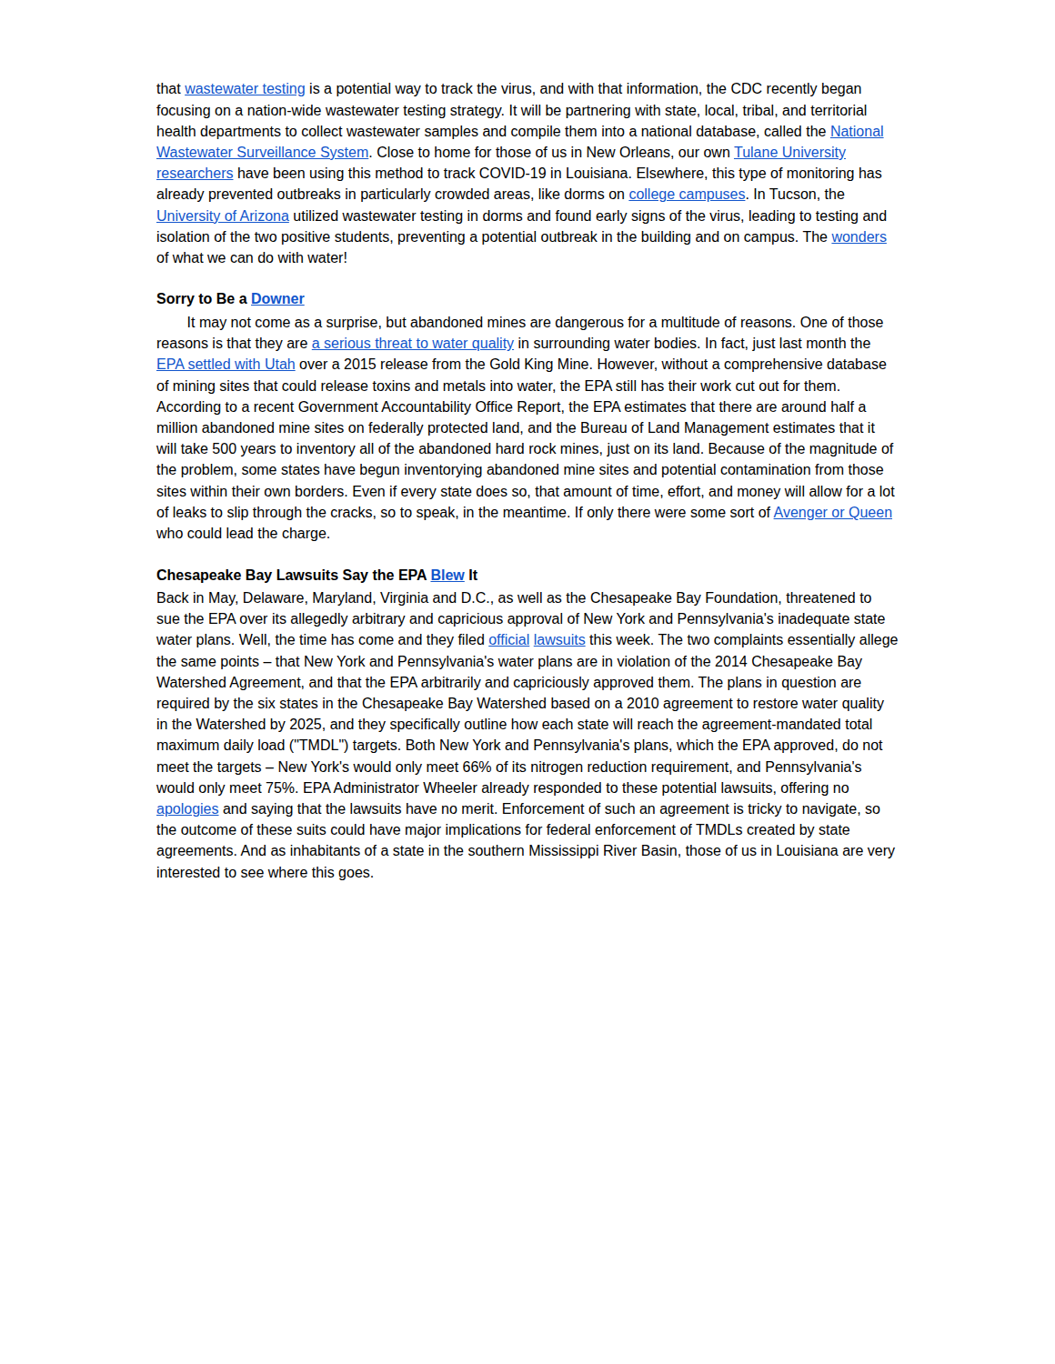that wastewater testing is a potential way to track the virus, and with that information, the CDC recently began focusing on a nation-wide wastewater testing strategy. It will be partnering with state, local, tribal, and territorial health departments to collect wastewater samples and compile them into a national database, called the National Wastewater Surveillance System. Close to home for those of us in New Orleans, our own Tulane University researchers have been using this method to track COVID-19 in Louisiana. Elsewhere, this type of monitoring has already prevented outbreaks in particularly crowded areas, like dorms on college campuses. In Tucson, the University of Arizona utilized wastewater testing in dorms and found early signs of the virus, leading to testing and isolation of the two positive students, preventing a potential outbreak in the building and on campus. The wonders of what we can do with water!
Sorry to Be a Downer
It may not come as a surprise, but abandoned mines are dangerous for a multitude of reasons. One of those reasons is that they are a serious threat to water quality in surrounding water bodies. In fact, just last month the EPA settled with Utah over a 2015 release from the Gold King Mine. However, without a comprehensive database of mining sites that could release toxins and metals into water, the EPA still has their work cut out for them. According to a recent Government Accountability Office Report, the EPA estimates that there are around half a million abandoned mine sites on federally protected land, and the Bureau of Land Management estimates that it will take 500 years to inventory all of the abandoned hard rock mines, just on its land. Because of the magnitude of the problem, some states have begun inventorying abandoned mine sites and potential contamination from those sites within their own borders. Even if every state does so, that amount of time, effort, and money will allow for a lot of leaks to slip through the cracks, so to speak, in the meantime. If only there were some sort of Avenger or Queen who could lead the charge.
Chesapeake Bay Lawsuits Say the EPA Blew It
Back in May, Delaware, Maryland, Virginia and D.C., as well as the Chesapeake Bay Foundation, threatened to sue the EPA over its allegedly arbitrary and capricious approval of New York and Pennsylvania's inadequate state water plans. Well, the time has come and they filed official lawsuits this week. The two complaints essentially allege the same points – that New York and Pennsylvania's water plans are in violation of the 2014 Chesapeake Bay Watershed Agreement, and that the EPA arbitrarily and capriciously approved them. The plans in question are required by the six states in the Chesapeake Bay Watershed based on a 2010 agreement to restore water quality in the Watershed by 2025, and they specifically outline how each state will reach the agreement-mandated total maximum daily load ("TMDL") targets. Both New York and Pennsylvania's plans, which the EPA approved, do not meet the targets – New York's would only meet 66% of its nitrogen reduction requirement, and Pennsylvania's would only meet 75%. EPA Administrator Wheeler already responded to these potential lawsuits, offering no apologies and saying that the lawsuits have no merit. Enforcement of such an agreement is tricky to navigate, so the outcome of these suits could have major implications for federal enforcement of TMDLs created by state agreements. And as inhabitants of a state in the southern Mississippi River Basin, those of us in Louisiana are very interested to see where this goes.